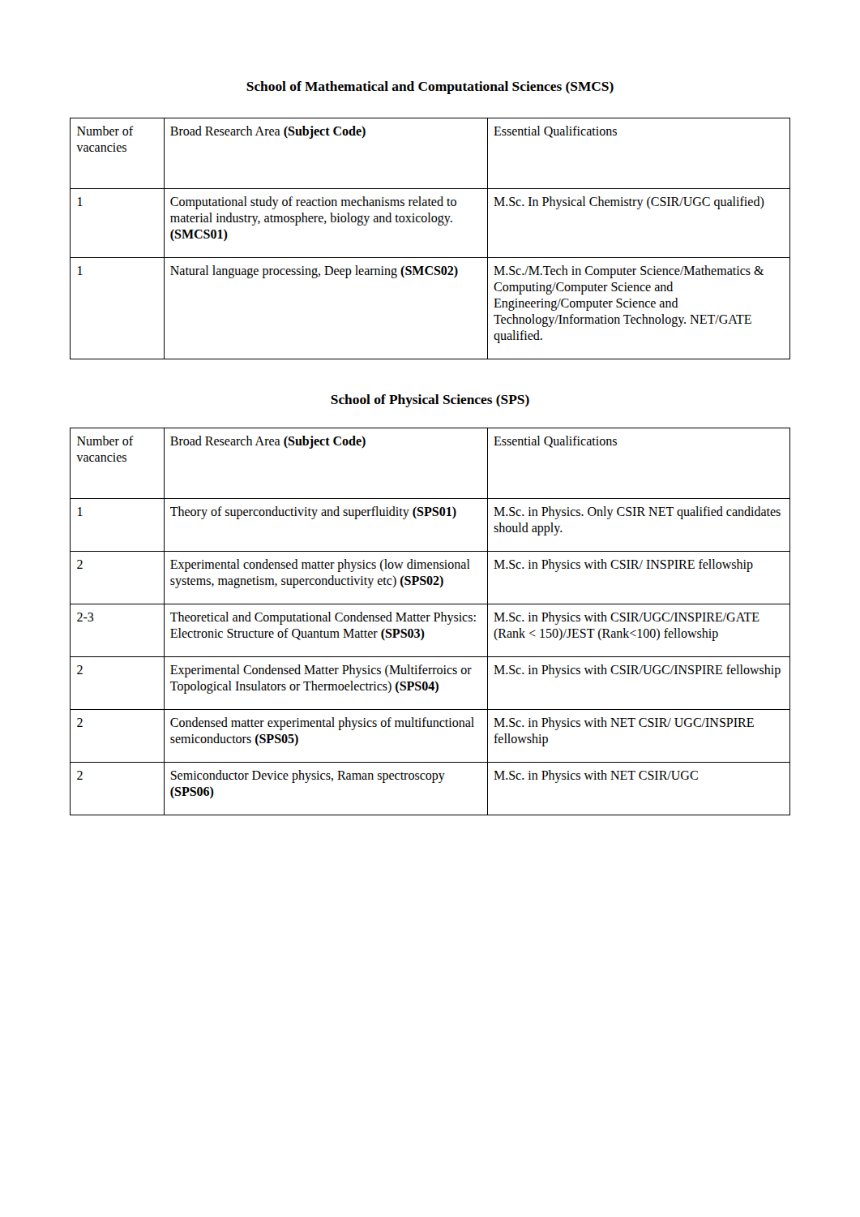School of Mathematical and Computational Sciences (SMCS)
| Number of vacancies | Broad Research Area (Subject Code) | Essential Qualifications |
| --- | --- | --- |
| 1 | Computational study of reaction mechanisms related to material industry, atmosphere, biology and toxicology. (SMCS01) | M.Sc. In Physical Chemistry (CSIR/UGC qualified) |
| 1 | Natural language processing, Deep learning (SMCS02) | M.Sc./M.Tech in Computer Science/Mathematics & Computing/Computer Science and Engineering/Computer Science and Technology/Information Technology. NET/GATE qualified. |
School of Physical Sciences (SPS)
| Number of vacancies | Broad Research Area (Subject Code) | Essential Qualifications |
| --- | --- | --- |
| 1 | Theory of superconductivity and superfluidity (SPS01) | M.Sc. in Physics. Only CSIR NET qualified candidates should apply. |
| 2 | Experimental condensed matter physics (low dimensional systems, magnetism, superconductivity etc) (SPS02) | M.Sc. in Physics with CSIR/ INSPIRE fellowship |
| 2-3 | Theoretical and Computational Condensed Matter Physics: Electronic Structure of Quantum Matter (SPS03) | M.Sc. in Physics with CSIR/UGC/INSPIRE/GATE (Rank < 150)/JEST (Rank<100) fellowship |
| 2 | Experimental Condensed Matter Physics (Multiferroics or Topological Insulators or Thermoelectrics) (SPS04) | M.Sc. in Physics with CSIR/UGC/INSPIRE fellowship |
| 2 | Condensed matter experimental physics of multifunctional semiconductors (SPS05) | M.Sc. in Physics with NET CSIR/ UGC/INSPIRE fellowship |
| 2 | Semiconductor Device physics, Raman spectroscopy (SPS06) | M.Sc. in Physics with NET CSIR/UGC |